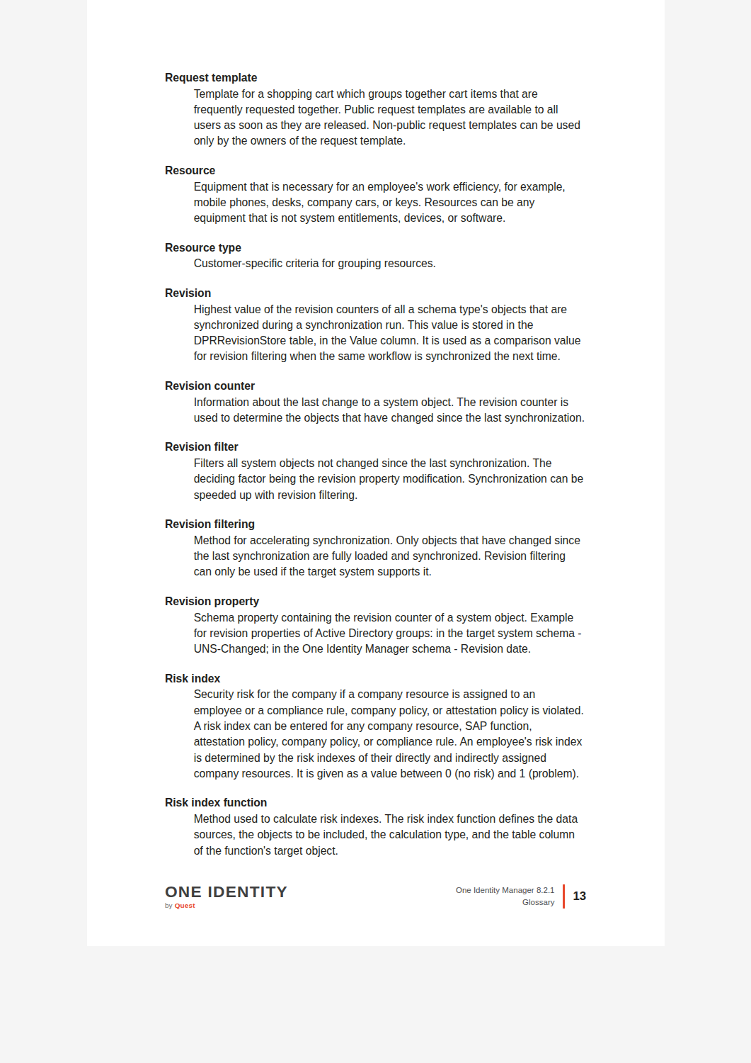Request template
Template for a shopping cart which groups together cart items that are frequently requested together. Public request templates are available to all users as soon as they are released. Non-public request templates can be used only by the owners of the request template.
Resource
Equipment that is necessary for an employee's work efficiency, for example, mobile phones, desks, company cars, or keys. Resources can be any equipment that is not system entitlements, devices, or software.
Resource type
Customer-specific criteria for grouping resources.
Revision
Highest value of the revision counters of all a schema type's objects that are synchronized during a synchronization run. This value is stored in the DPRRevisionStore table, in the Value column. It is used as a comparison value for revision filtering when the same workflow is synchronized the next time.
Revision counter
Information about the last change to a system object. The revision counter is used to determine the objects that have changed since the last synchronization.
Revision filter
Filters all system objects not changed since the last synchronization. The deciding factor being the revision property modification. Synchronization can be speeded up with revision filtering.
Revision filtering
Method for accelerating synchronization. Only objects that have changed since the last synchronization are fully loaded and synchronized. Revision filtering can only be used if the target system supports it.
Revision property
Schema property containing the revision counter of a system object. Example for revision properties of Active Directory groups: in the target system schema - UNS-Changed; in the One Identity Manager schema - Revision date.
Risk index
Security risk for the company if a company resource is assigned to an employee or a compliance rule, company policy, or attestation policy is violated. A risk index can be entered for any company resource, SAP function, attestation policy, company policy, or compliance rule. An employee's risk index is determined by the risk indexes of their directly and indirectly assigned company resources. It is given as a value between 0 (no risk) and 1 (problem).
Risk index function
Method used to calculate risk indexes. The risk index function defines the data sources, the objects to be included, the calculation type, and the table column of the function's target object.
ONE IDENTITY
by Quest
One Identity Manager 8.2.1
Glossary
13